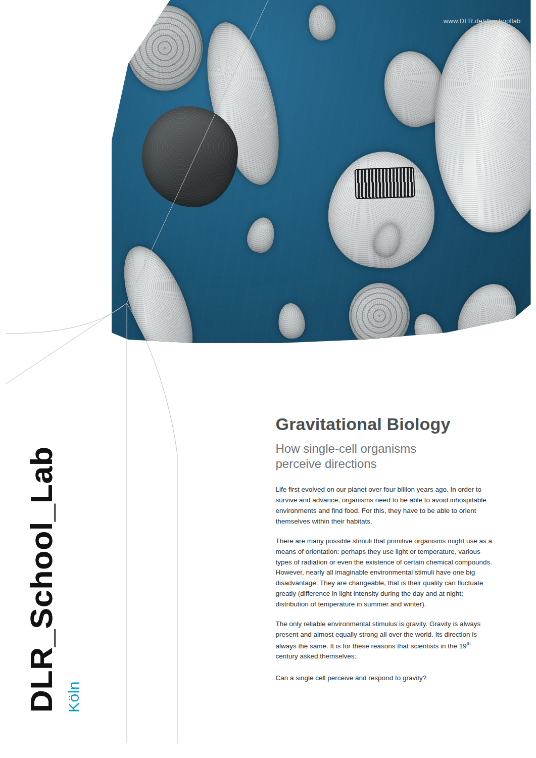www.DLR.de/dlrschoollab
DLR
DLR_School_Lab
Köln
Gravitational Biology
How single-cell organisms
perceive directions
Life first evolved on our planet over four billion years ago. In order to survive and advance, organisms need to be able to avoid inhospitable environments and find food. For this, they have to be able to orient themselves within their habitats.
There are many possible stimuli that primitive organisms might use as a means of orientation: perhaps they use light or temperature, various types of radiation or even the existence of certain chemical compounds. However, nearly all imaginable environmental stimuli have one big disadvantage: They are changeable, that is their quality can fluctuate greatly (difference in light intensity during the day and at night; distribution of temperature in summer and winter).
The only reliable environmental stimulus is gravity. Gravity is always present and almost equally strong all over the world. Its direction is always the same. It is for these reasons that scientists in the 19th century asked themselves:
Can a single cell perceive and respond to gravity?